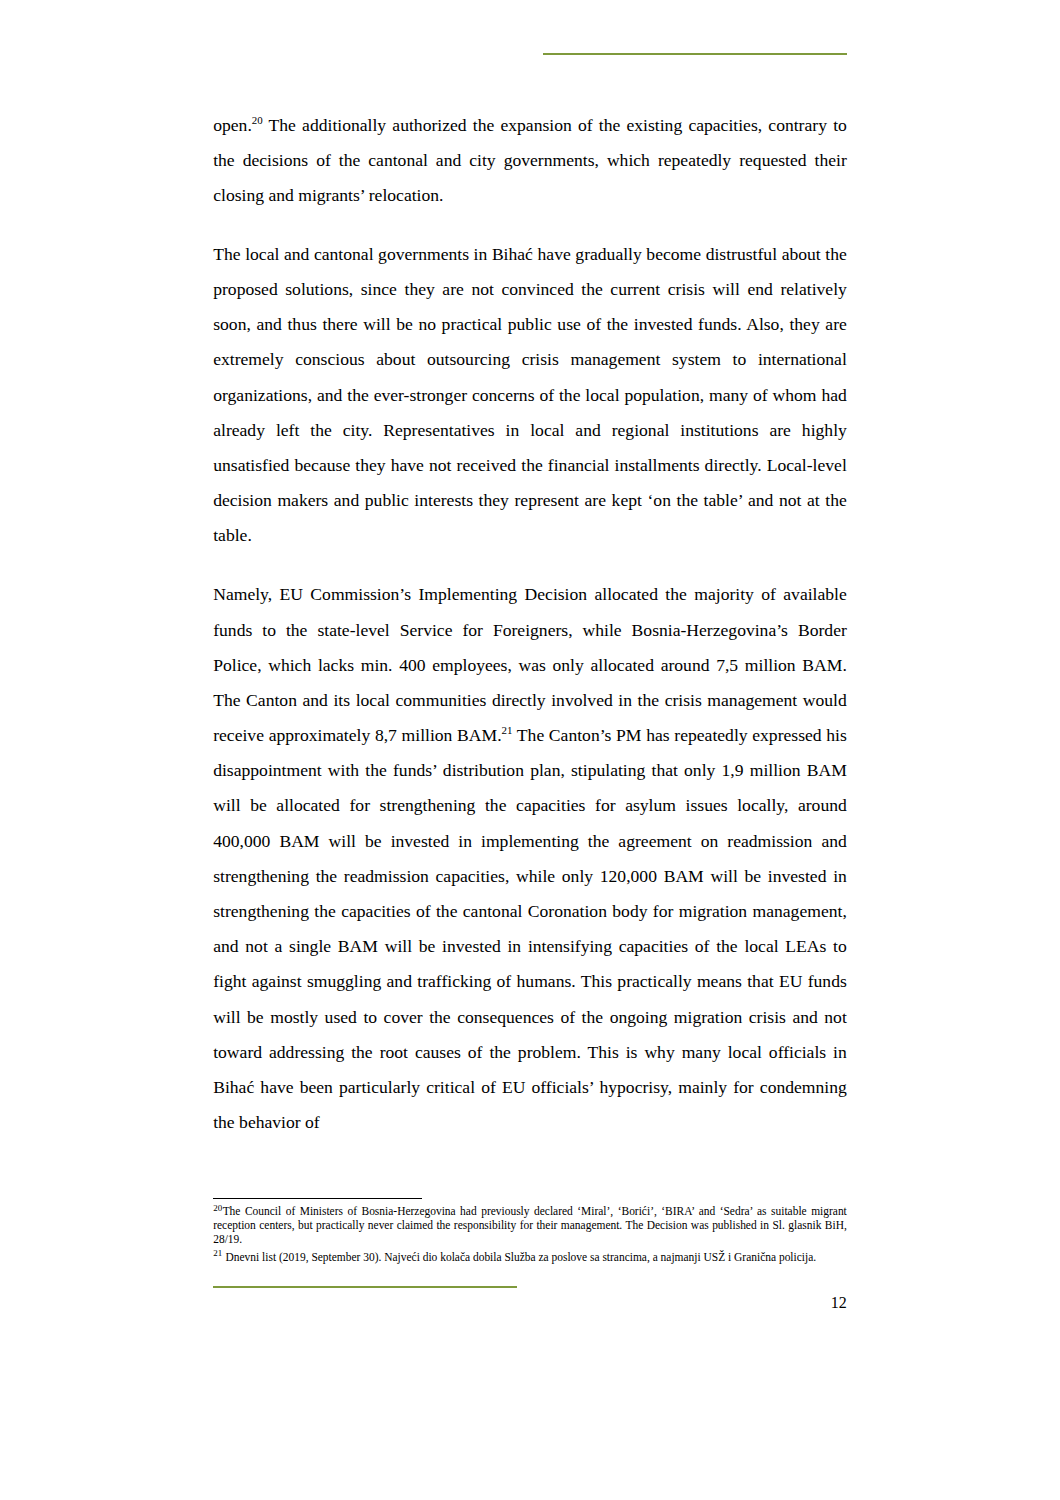open.20 The additionally authorized the expansion of the existing capacities, contrary to the decisions of the cantonal and city governments, which repeatedly requested their closing and migrants’ relocation.
The local and cantonal governments in Bihać have gradually become distrustful about the proposed solutions, since they are not convinced the current crisis will end relatively soon, and thus there will be no practical public use of the invested funds. Also, they are extremely conscious about outsourcing crisis management system to international organizations, and the ever-stronger concerns of the local population, many of whom had already left the city. Representatives in local and regional institutions are highly unsatisfied because they have not received the financial installments directly. Local-level decision makers and public interests they represent are kept ‘on the table’ and not at the table.
Namely, EU Commission’s Implementing Decision allocated the majority of available funds to the state-level Service for Foreigners, while Bosnia-Herzegovina’s Border Police, which lacks min. 400 employees, was only allocated around 7,5 million BAM. The Canton and its local communities directly involved in the crisis management would receive approximately 8,7 million BAM.21 The Canton’s PM has repeatedly expressed his disappointment with the funds’ distribution plan, stipulating that only 1,9 million BAM will be allocated for strengthening the capacities for asylum issues locally, around 400,000 BAM will be invested in implementing the agreement on readmission and strengthening the readmission capacities, while only 120,000 BAM will be invested in strengthening the capacities of the cantonal Coronation body for migration management, and not a single BAM will be invested in intensifying capacities of the local LEAs to fight against smuggling and trafficking of humans. This practically means that EU funds will be mostly used to cover the consequences of the ongoing migration crisis and not toward addressing the root causes of the problem. This is why many local officials in Bihać have been particularly critical of EU officials’ hypocrisy, mainly for condemning the behavior of
20The Council of Ministers of Bosnia-Herzegovina had previously declared ‘Miral’, ‘Borići’, ‘BIRA’ and ‘Sedra’ as suitable migrant reception centers, but practically never claimed the responsibility for their management. The Decision was published in Sl. glasnik BiH, 28/19.
21 Dnevni list (2019, September 30). Najveći dio kolača dobila Služba za poslove sa strancima, a najmanji USŽ i Granična policija.
12